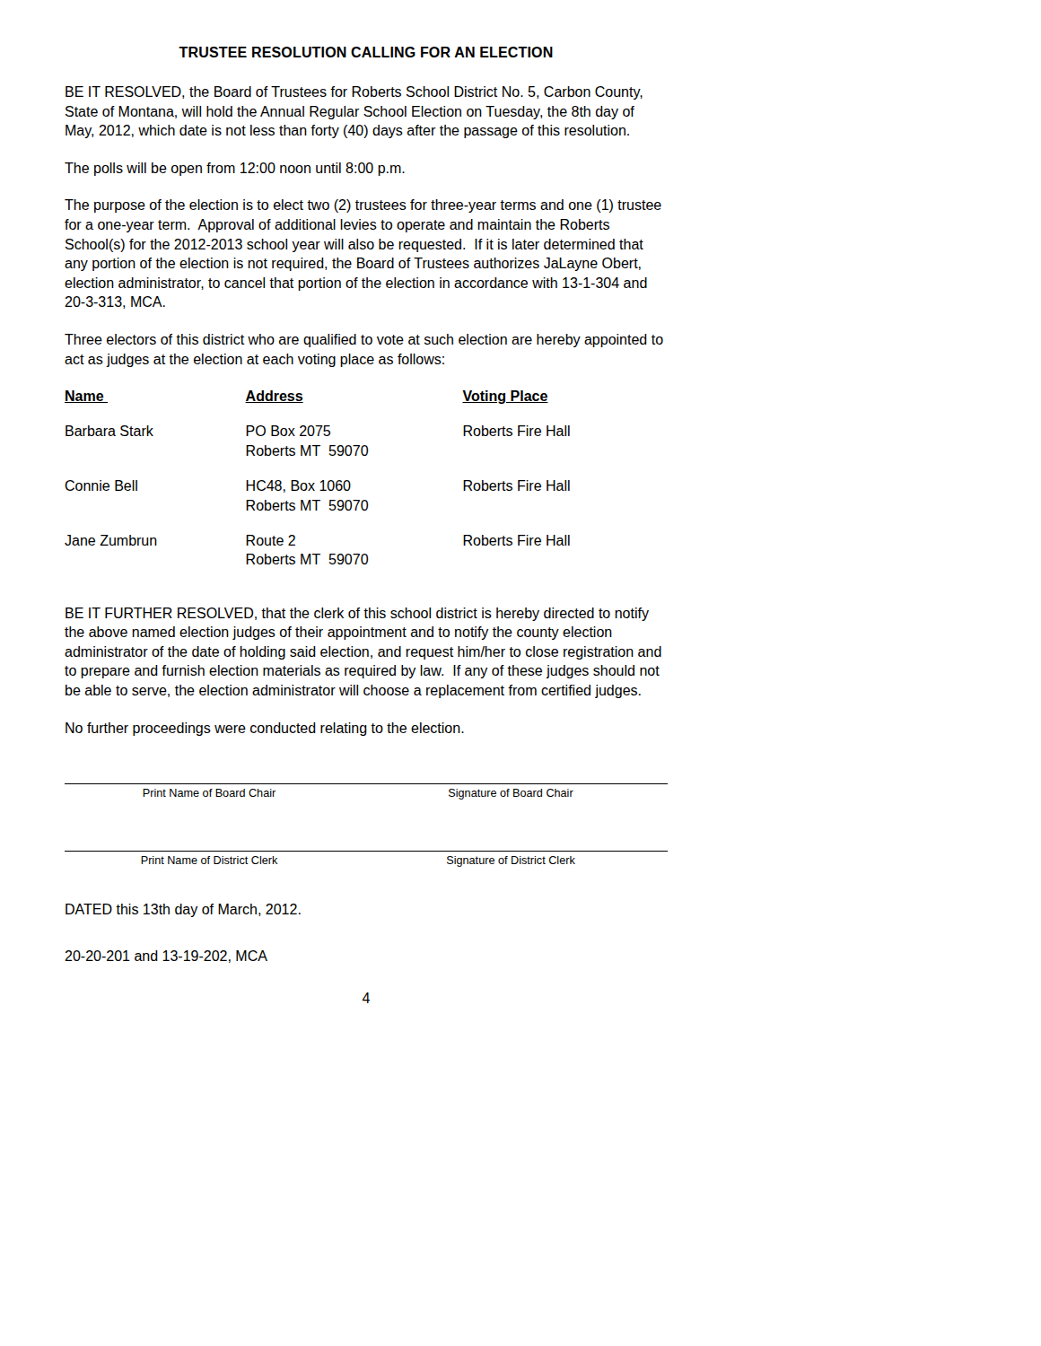TRUSTEE RESOLUTION CALLING FOR AN ELECTION
BE IT RESOLVED, the Board of Trustees for Roberts School District No. 5, Carbon County, State of Montana, will hold the Annual Regular School Election on Tuesday, the 8th day of May, 2012, which date is not less than forty (40) days after the passage of this resolution.
The polls will be open from 12:00 noon until 8:00 p.m.
The purpose of the election is to elect two (2) trustees for three-year terms and one (1) trustee for a one-year term. Approval of additional levies to operate and maintain the Roberts School(s) for the 2012-2013 school year will also be requested. If it is later determined that any portion of the election is not required, the Board of Trustees authorizes JaLayne Obert, election administrator, to cancel that portion of the election in accordance with 13-1-304 and 20-3-313, MCA.
Three electors of this district who are qualified to vote at such election are hereby appointed to act as judges at the election at each voting place as follows:
| Name | Address | Voting Place |
| --- | --- | --- |
| Barbara Stark | PO Box 2075 Roberts MT 59070 | Roberts Fire Hall |
| Connie Bell | HC48, Box 1060 Roberts MT 59070 | Roberts Fire Hall |
| Jane Zumbrun | Route 2 Roberts MT 59070 | Roberts Fire Hall |
BE IT FURTHER RESOLVED, that the clerk of this school district is hereby directed to notify the above named election judges of their appointment and to notify the county election administrator of the date of holding said election, and request him/her to close registration and to prepare and furnish election materials as required by law. If any of these judges should not be able to serve, the election administrator will choose a replacement from certified judges.
No further proceedings were conducted relating to the election.
| Print Name of Board Chair | Signature of Board Chair |
| Print Name of District Clerk | Signature of District Clerk |
DATED this 13th day of March, 2012.
20-20-201 and 13-19-202, MCA
4